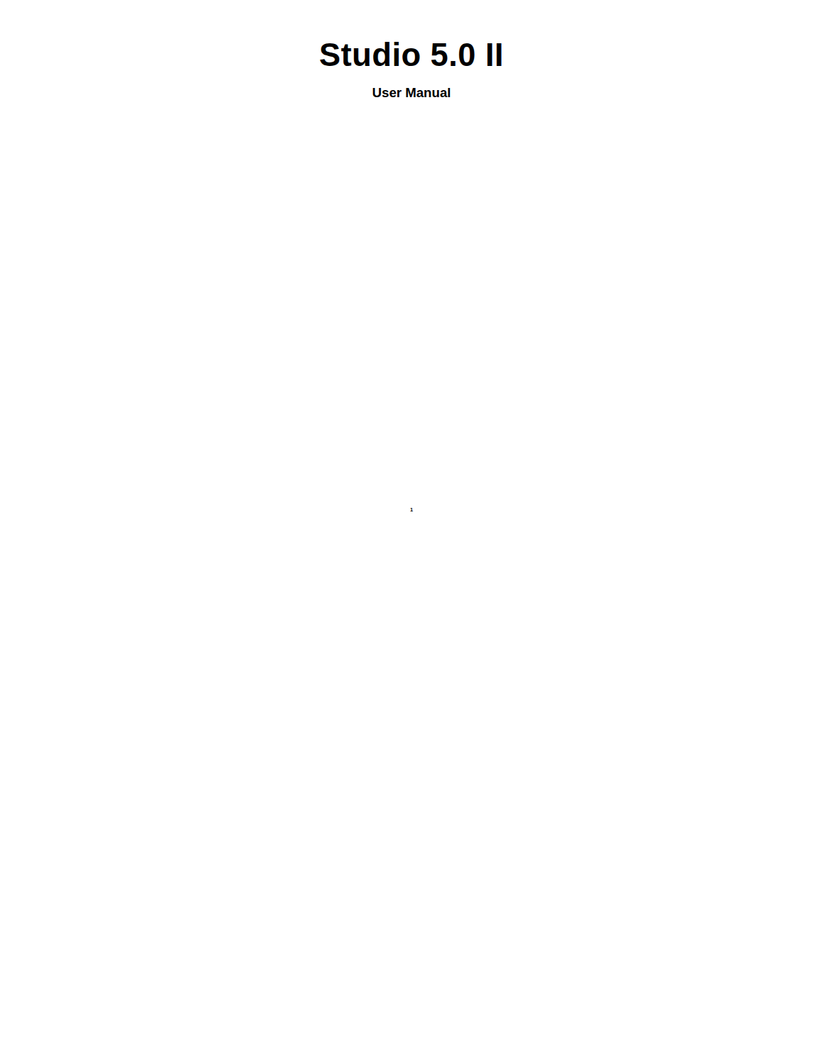Studio 5.0 II
User Manual
1